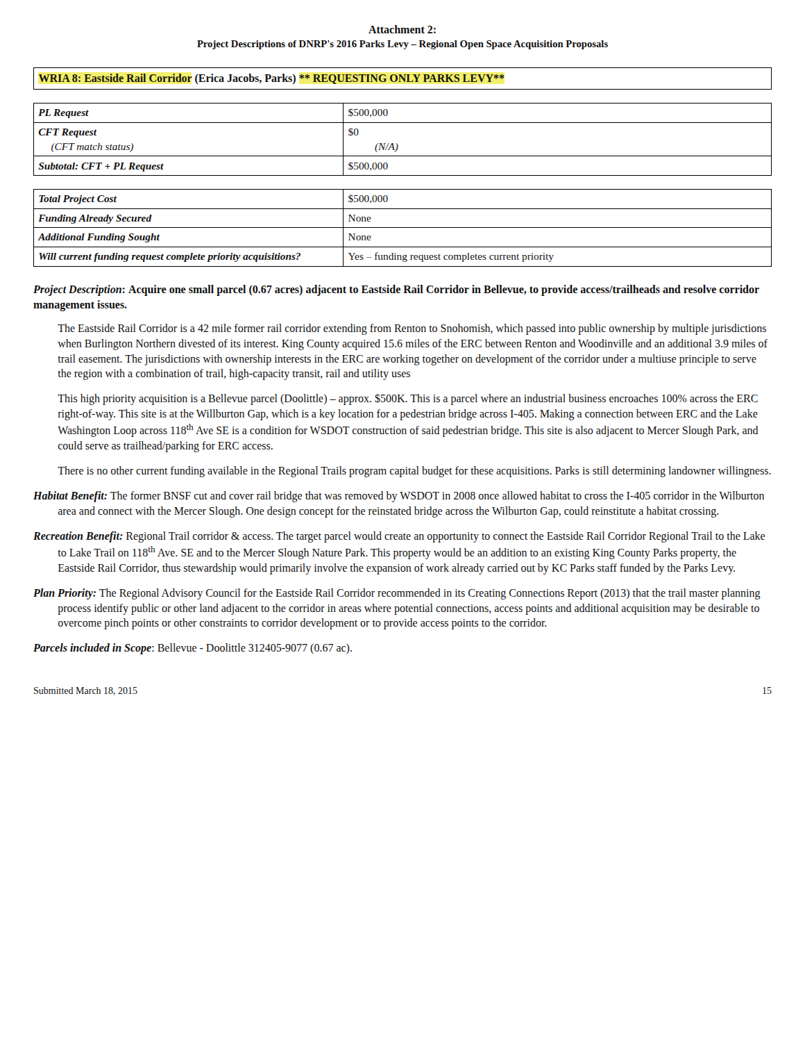Attachment 2: Project Descriptions of DNRP's 2016 Parks Levy – Regional Open Space Acquisition Proposals
WRIA 8: Eastside Rail Corridor (Erica Jacobs, Parks) ** REQUESTING ONLY PARKS LEVY**
| PL Request | $500,000 |
| CFT Request (CFT match status) | $0 (N/A) |
| Subtotal: CFT + PL Request | $500,000 |
| Total Project Cost | $500,000 |
| Funding Already Secured | None |
| Additional Funding Sought | None |
| Will current funding request complete priority acquisitions? | Yes – funding request completes current priority |
Project Description: Acquire one small parcel (0.67 acres) adjacent to Eastside Rail Corridor in Bellevue, to provide access/trailheads and resolve corridor management issues.
The Eastside Rail Corridor is a 42 mile former rail corridor extending from Renton to Snohomish, which passed into public ownership by multiple jurisdictions when Burlington Northern divested of its interest. King County acquired 15.6 miles of the ERC between Renton and Woodinville and an additional 3.9 miles of trail easement. The jurisdictions with ownership interests in the ERC are working together on development of the corridor under a multiuse principle to serve the region with a combination of trail, high-capacity transit, rail and utility uses
This high priority acquisition is a Bellevue parcel (Doolittle) – approx. $500K. This is a parcel where an industrial business encroaches 100% across the ERC right-of-way. This site is at the Willburton Gap, which is a key location for a pedestrian bridge across I-405. Making a connection between ERC and the Lake Washington Loop across 118th Ave SE is a condition for WSDOT construction of said pedestrian bridge. This site is also adjacent to Mercer Slough Park, and could serve as trailhead/parking for ERC access.
There is no other current funding available in the Regional Trails program capital budget for these acquisitions. Parks is still determining landowner willingness.
Habitat Benefit: The former BNSF cut and cover rail bridge that was removed by WSDOT in 2008 once allowed habitat to cross the I-405 corridor in the Wilburton area and connect with the Mercer Slough. One design concept for the reinstated bridge across the Wilburton Gap, could reinstitute a habitat crossing.
Recreation Benefit: Regional Trail corridor & access. The target parcel would create an opportunity to connect the Eastside Rail Corridor Regional Trail to the Lake to Lake Trail on 118th Ave. SE and to the Mercer Slough Nature Park. This property would be an addition to an existing King County Parks property, the Eastside Rail Corridor, thus stewardship would primarily involve the expansion of work already carried out by KC Parks staff funded by the Parks Levy.
Plan Priority: The Regional Advisory Council for the Eastside Rail Corridor recommended in its Creating Connections Report (2013) that the trail master planning process identify public or other land adjacent to the corridor in areas where potential connections, access points and additional acquisition may be desirable to overcome pinch points or other constraints to corridor development or to provide access points to the corridor.
Parcels included in Scope: Bellevue - Doolittle 312405-9077 (0.67 ac).
Submitted March 18, 2015 15